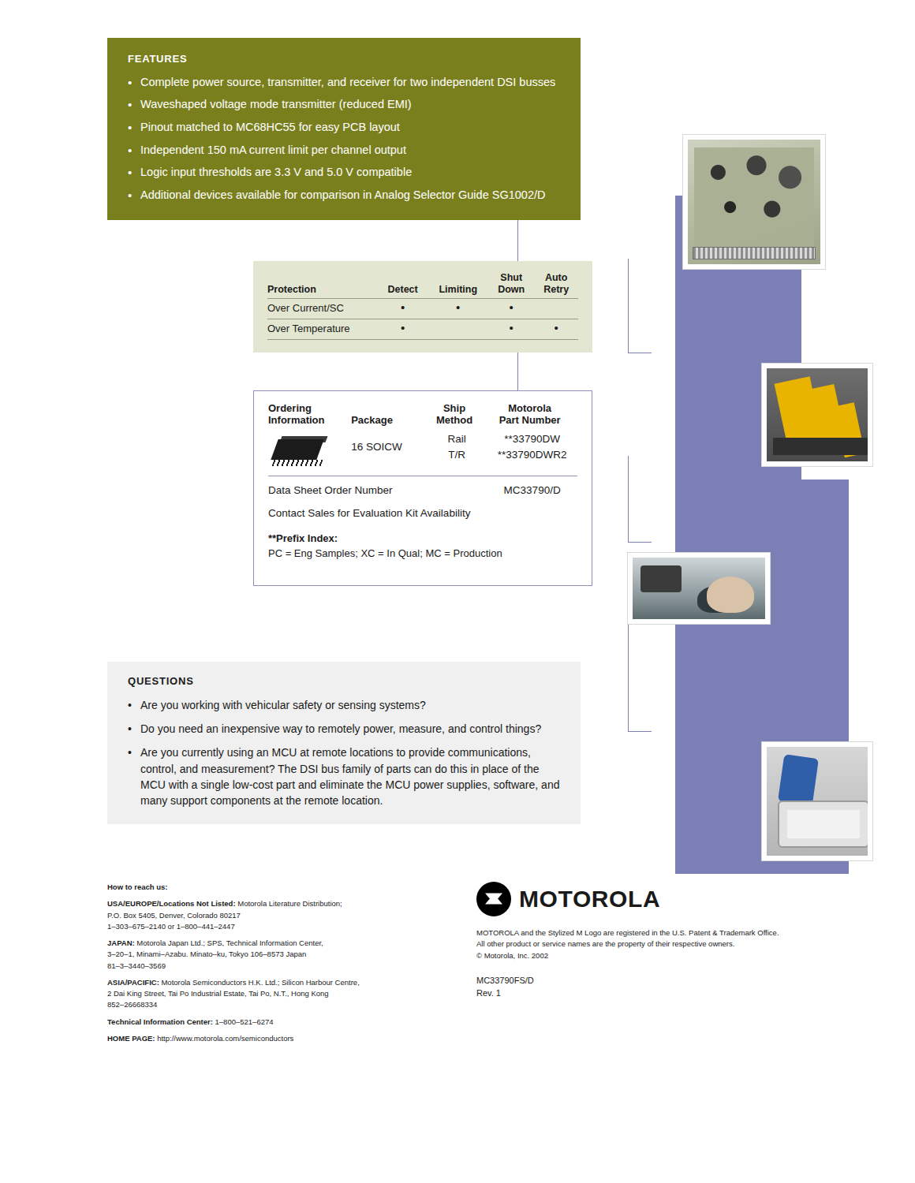Features
Complete power source, transmitter, and receiver for two independent DSI busses
Waveshaped voltage mode transmitter (reduced EMI)
Pinout matched to MC68HC55 for easy PCB layout
Independent 150 mA current limit per channel output
Logic input thresholds are 3.3 V and 5.0 V compatible
Additional devices available for comparison in Analog Selector Guide SG1002/D
| Protection | Detect | Limiting | Shut Down | Auto Retry |
| --- | --- | --- | --- | --- |
| Over Current/SC | • | • | • | |
| Over Temperature | • | | • | • |
Ordering
Information
Package
Ship
Method
Motorola
Part Number
16 SOICW
Rail
T/R
**33790DW
**33790DWR2
Data Sheet Order Number
MC33790/D
Contact Sales for Evaluation Kit Availability
**Prefix Index:
PC = Eng Samples; XC = In Qual; MC = Production
Questions
Are you working with vehicular safety or sensing systems?
Do you need an inexpensive way to remotely power, measure, and control things?
Are you currently using an MCU at remote locations to provide communications, control, and measurement? The DSI bus family of parts can do this in place of the MCU with a single low-cost part and eliminate the MCU power supplies, software, and many support components at the remote location.
How to reach us:
USA/EUROPE/Locations Not Listed: Motorola Literature Distribution;
P.O. Box 5405, Denver, Colorado 80217
1–303–675–2140 or 1–800–441–2447
JAPAN: Motorola Japan Ltd.; SPS, Technical Information Center,
3–20–1, Minami–Azabu. Minato–ku, Tokyo 106–8573 Japan
81–3–3440–3569
ASIA/PACIFIC: Motorola Semiconductors H.K. Ltd.; Silicon Harbour Centre,
2 Dai King Street, Tai Po Industrial Estate, Tai Po, N.T., Hong Kong
852–26668334
Technical Information Center: 1–800–521–6274
HOME PAGE: http://www.motorola.com/semiconductors
MOTOROLA
MOTOROLA and the Stylized M Logo are registered in the U.S. Patent & Trademark Office.
All other product or service names are the property of their respective owners.
© Motorola, Inc. 2002
MC33790FS/D
Rev. 1